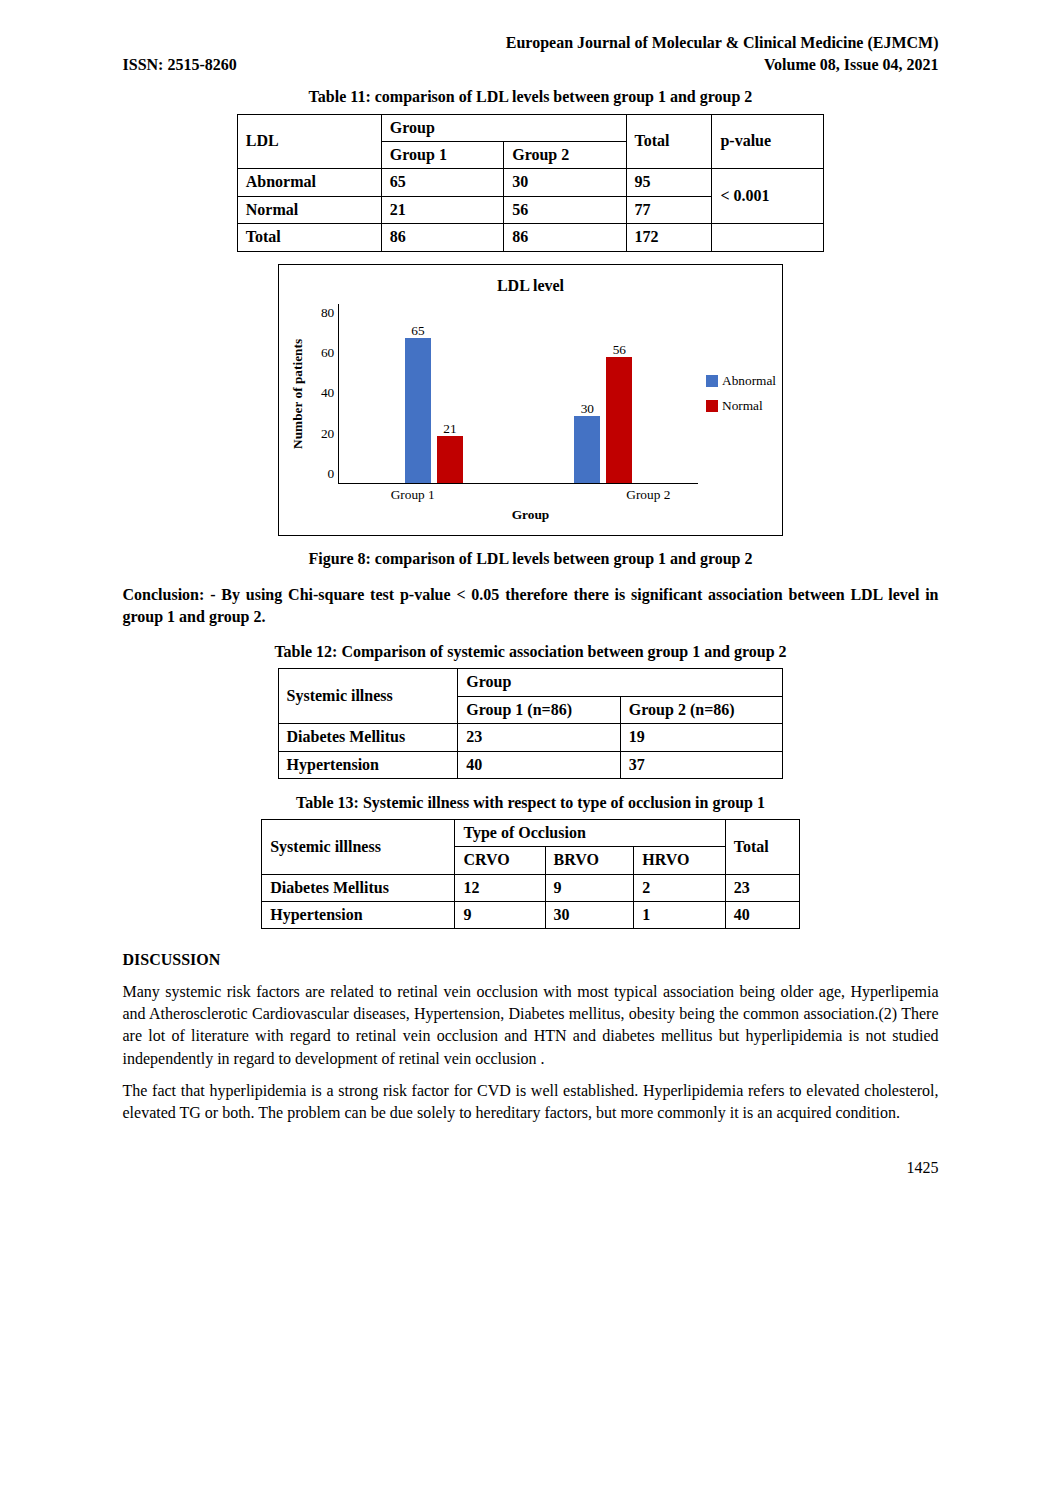European Journal of Molecular & Clinical Medicine (EJMCM)
ISSN: 2515-8260 Volume 08, Issue 04, 2021
Table 11: comparison of LDL levels between group 1 and group 2
| LDL | Group | Total | p-value |
| --- | --- | --- | --- |
| Group 1 | Group 2 |
| Abnormal | 65 | 30 | 95 | < 0.001 |
| Normal | 21 | 56 | 77 |
| Total | 86 | 86 | 172 | |
LDL level
Number of patients
80
60
40
20
0
65
21
30
56
Abnormal
Normal
Group 1
Group 2
Group
Figure 8: comparison of LDL levels between group 1 and group 2
Conclusion: - By using Chi-square test p-value < 0.05 therefore there is significant association between LDL level in group 1 and group 2.
Table 12: Comparison of systemic association between group 1 and group 2
| Systemic illness | Group |
| --- | --- |
| Group 1 (n=86) | Group 2 (n=86) |
| Diabetes Mellitus | 23 | 19 |
| Hypertension | 40 | 37 |
Table 13: Systemic illness with respect to type of occlusion in group 1
| Systemic illlness | Type of Occlusion | Total |
| --- | --- | --- |
| CRVO | BRVO | HRVO |
| Diabetes Mellitus | 12 | 9 | 2 | 23 |
| Hypertension | 9 | 30 | 1 | 40 |
DISCUSSION
Many systemic risk factors are related to retinal vein occlusion with most typical association being older age, Hyperlipemia and Atherosclerotic Cardiovascular diseases, Hypertension, Diabetes mellitus, obesity being the common association.(2) There are lot of literature with regard to retinal vein occlusion and HTN and diabetes mellitus but hyperlipidemia is not studied independently in regard to development of retinal vein occlusion .
The fact that hyperlipidemia is a strong risk factor for CVD is well established. Hyperlipidemia refers to elevated cholesterol, elevated TG or both. The problem can be due solely to hereditary factors, but more commonly it is an acquired condition.
1425